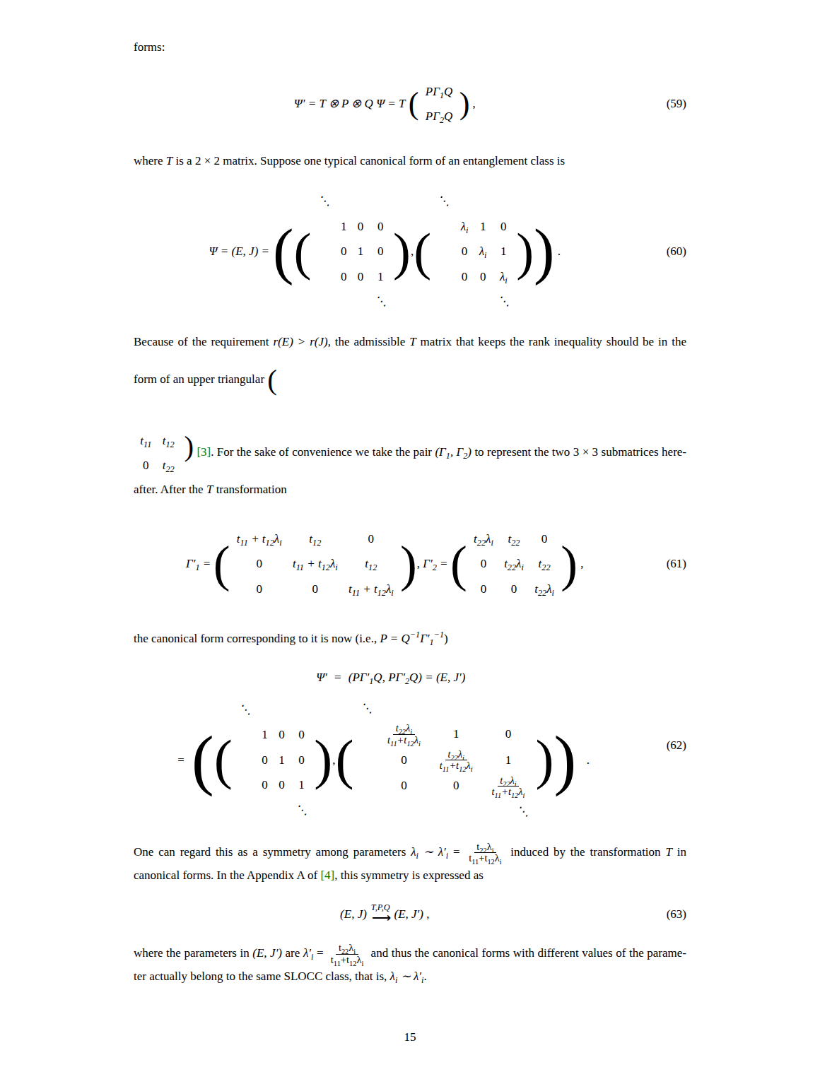forms:
Ψ′ = T ⊗ P ⊗ Q Ψ = T (
| PΓ 1 Q |
| PΓ 2 Q |
) ,
(59)
where T is a 2 × 2 matrix. Suppose one typical canonical form of an entanglement class is
Ψ = (E, J) = ( (
| ⋱ | | | |
| | 1 | 0 | 0 |
| | 0 | 1 | 0 |
| | 0 | 0 | 1 |
| | | | ⋱ |
) , (
| ⋱ | | | |
| | λ i | 1 | 0 |
| | 0 | λ i | 1 |
| | 0 | 0 | λ i |
| | | | ⋱ |
) ) .
(60)
Because of the requirement r(E) > r(J), the admissible T matrix that keeps the rank inequality should be in the form of an upper triangular (
| t 11 | t 12 |
| 0 | t 22 |
) [3]. For the sake of convenience we take the pair (Γ1, Γ2) to represent the two 3 × 3 submatrices hereafter. After the T transformation
Γ′1 = (
| t 11 + t 12 λ i | t 12 | 0 |
| 0 | t 11 + t 12 λ i | t 12 |
| 0 | 0 | t 11 + t 12 λ i |
) , Γ′2 = (
| t 22 λ i | t 22 | 0 |
| 0 | t 22 λ i | t 22 |
| 0 | 0 | t 22 λ i |
) ,
(61)
the canonical form corresponding to it is now (i.e., P = Q−1Γ′1−1)
Ψ′ = (PΓ′1Q, PΓ′2Q) = (E, J′)
= ( (
| ⋱ | | | |
| | 1 | 0 | 0 |
| | 0 | 1 | 0 |
| | 0 | 0 | 1 |
| | | | ⋱ |
) , (
| ⋱ | | | |
| | t 22 λ i t 11 +t 12 λ i | 1 | 0 |
| | 0 | t 22 λ i t 11 +t 12 λ i | 1 |
| | 0 | 0 | t 22 λ i t 11 +t 12 λ i |
| | | | ⋱ |
) ) .
(62)
One can regard this as a symmetry among parameters λi ∼ λ′i = t22λi t11+t12λi induced by the transformation T in canonical forms. In the Appendix A of [4], this symmetry is expressed as
(E, J) T,P,Q ⟶ (E, J′) ,
(63)
where the parameters in (E, J′) are λ′i = t22λi t11+t12λi and thus the canonical forms with different values of the parameter actually belong to the same SLOCC class, that is, λi ∼ λ′i.
15